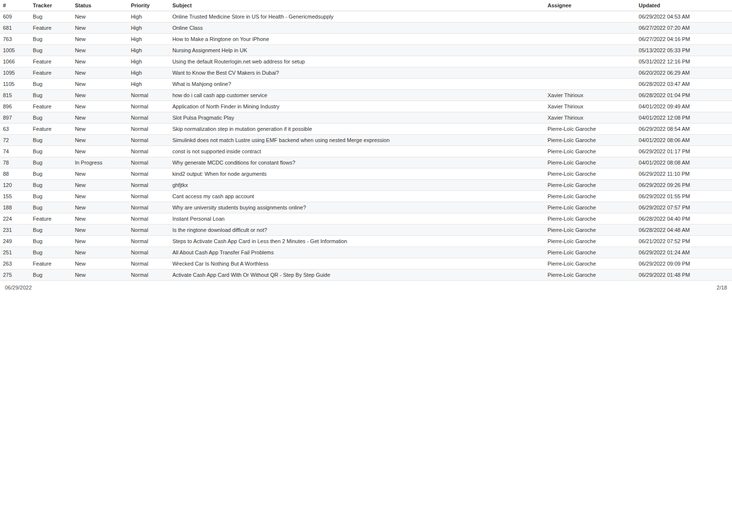| # | Tracker | Status | Priority | Subject | Assignee | Updated |
| --- | --- | --- | --- | --- | --- | --- |
| 609 | Bug | New | High | Online Trusted Medicine Store in US for Health - Genericmedsupply | | 06/29/2022 04:53 AM |
| 681 | Feature | New | High | Online Class | | 06/27/2022 07:20 AM |
| 763 | Bug | New | High | How to Make a Ringtone on Your iPhone | | 06/27/2022 04:16 PM |
| 1005 | Bug | New | High | Nursing Assignment Help in UK | | 05/13/2022 05:33 PM |
| 1066 | Feature | New | High | Using the default Routerlogin.net web address for setup | | 05/31/2022 12:16 PM |
| 1095 | Feature | New | High | Want to Know the Best CV Makers in Dubai? | | 06/20/2022 06:29 AM |
| 1105 | Bug | New | High | What is Mahjong online? | | 06/28/2022 03:47 AM |
| 815 | Bug | New | Normal | how do i call cash app customer service | Xavier Thirioux | 06/28/2022 01:04 PM |
| 896 | Feature | New | Normal | Application of North Finder in Mining Industry | Xavier Thirioux | 04/01/2022 09:49 AM |
| 897 | Bug | New | Normal | Slot Pulsa Pragmatic Play | Xavier Thirioux | 04/01/2022 12:08 PM |
| 63 | Feature | New | Normal | Skip normalization step in mutation generation if it possible | Pierre-Loïc Garoche | 06/29/2022 08:54 AM |
| 72 | Bug | New | Normal | Simulinkd does not match Lustre using EMF backend when using nested Merge expression | Pierre-Loïc Garoche | 04/01/2022 08:06 AM |
| 74 | Bug | New | Normal | const is not supported inside contract | Pierre-Loïc Garoche | 06/29/2022 01:17 PM |
| 78 | Bug | In Progress | Normal | Why generate MCDC conditions for constant flows? | Pierre-Loïc Garoche | 04/01/2022 08:08 AM |
| 88 | Bug | New | Normal | kind2 output: When for node arguments | Pierre-Loïc Garoche | 06/29/2022 11:10 PM |
| 120 | Bug | New | Normal | ghfjtkx | Pierre-Loïc Garoche | 06/29/2022 09:26 PM |
| 155 | Bug | New | Normal | Cant access my cash app account | Pierre-Loïc Garoche | 06/29/2022 01:55 PM |
| 188 | Bug | New | Normal | Why are university students buying assignments online? | Pierre-Loïc Garoche | 06/29/2022 07:57 PM |
| 224 | Feature | New | Normal | Instant Personal Loan | Pierre-Loïc Garoche | 06/28/2022 04:40 PM |
| 231 | Bug | New | Normal | Is the ringtone download difficult or not? | Pierre-Loïc Garoche | 06/28/2022 04:48 AM |
| 249 | Bug | New | Normal | Steps to Activate Cash App Card in Less then 2 Minutes - Get Information | Pierre-Loïc Garoche | 06/21/2022 07:52 PM |
| 251 | Bug | New | Normal | All About Cash App Transfer Fail Problems | Pierre-Loïc Garoche | 06/29/2022 01:24 AM |
| 263 | Feature | New | Normal | Wrecked Car Is Nothing But A Worthless | Pierre-Loïc Garoche | 06/29/2022 09:09 PM |
| 275 | Bug | New | Normal | Activate Cash App Card With Or Without QR - Step By Step Guide | Pierre-Loïc Garoche | 06/29/2022 01:48 PM |
06/29/2022 2/18